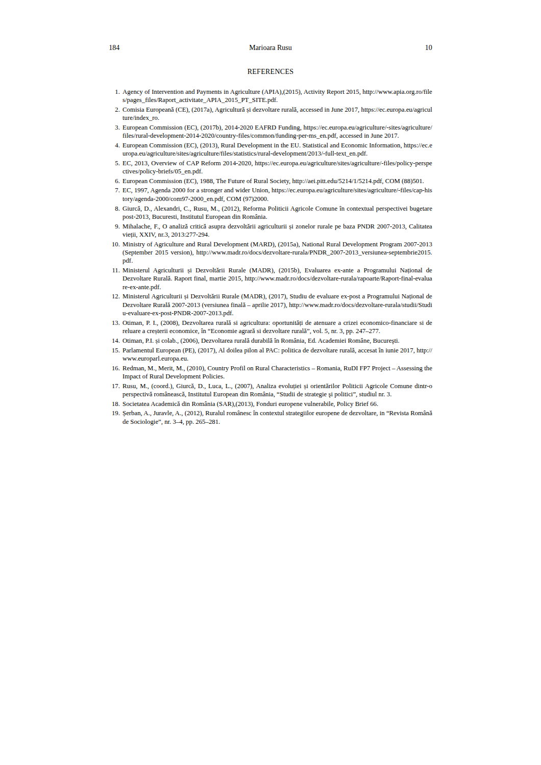184 Marioara Rusu 10
REFERENCES
1. Agency of Intervention and Payments in Agriculture (APIA),(2015), Activity Report 2015, http://www.apia.org.ro/files/pages_files/Raport_activitate_APIA_2015_PT_SITE.pdf.
2. Comisia Europeană (CE), (2017a), Agricultură și dezvoltare rurală, accessed in June 2017, https://ec.europa.eu/agriculture/index_ro.
3. European Commission (EC), (2017b), 2014-2020 EAFRD Funding, https://ec.europa.eu/agriculture/-sites/agriculture/files/rural-development-2014-2020/country-files/common/funding-per-ms_en.pdf, accessed in June 2017.
4. European Commission (EC), (2013), Rural Development in the EU. Statistical and Economic Information, https://ec.europa.eu/agriculture/sites/agriculture/files/statistics/rural-development/2013/-full-text_en.pdf.
5. EC, 2013, Overview of CAP Reform 2014-2020, https://ec.europa.eu/agriculture/sites/agriculture/-files/policy-perspectives/policy-briefs/05_en.pdf.
6. European Commission (EC), 1988, The Future of Rural Society, http://aei.pitt.edu/5214/1/5214.pdf, COM (88)501.
7. EC, 1997, Agenda 2000 for a stronger and wider Union, https://ec.europa.eu/agriculture/sites/agriculture/-files/cap-history/agenda-2000/com97-2000_en.pdf, COM (97)2000.
8. Giurcă, D., Alexandri, C., Rusu, M., (2012), Reforma Politicii Agricole Comune în contextual perspectivei bugetare post-2013, Bucuresti, Institutul European din România.
9. Mihalache, F., O analiză critică asupra dezvoltării agriculturii și zonelor rurale pe baza PNDR 2007-2013, Calitatea vieții, XXIV, nr.3, 2013:277-294.
10. Ministry of Agriculture and Rural Development (MARD), (2015a), National Rural Development Program 2007-2013 (September 2015 version), http://www.madr.ro/docs/dezvoltare-rurala/PNDR_2007-2013_versiunea-septembrie2015.pdf.
11. Ministerul Agriculturii și Dezvoltării Rurale (MADR), (2015b), Evaluarea ex-ante a Programului Național de Dezvoltare Rurală. Raport final, martie 2015, http://www.madr.ro/docs/dezvoltare-rurala/rapoarte/Raport-final-evaluare-ex-ante.pdf.
12. Ministerul Agriculturii și Dezvoltării Rurale (MADR), (2017), Studiu de evaluare ex-post a Programului Național de Dezvoltare Rurală 2007-2013 (versiunea finală – aprilie 2017), http://www.madr.ro/docs/dezvoltare-rurala/studii/Studiu-evaluare-ex-post-PNDR-2007-2013.pdf.
13. Otiman, P. I., (2008), Dezvoltarea rurală si agricultura: oportunități de atenuare a crizei economico-financiare si de reluare a creșterii economice, în “Economie agrară si dezvoltare rurală”, vol. 5, nr. 3, pp. 247–277.
14. Otiman, P.I. și colab., (2006), Dezvoltarea rurală durabilă în România, Ed. Academiei Române, Bucureşti.
15. Parlamentul European (PE), (2017), Al doilea pilon al PAC: politica de dezvoltare rurală, accesat în iunie 2017, http://www.europarl.europa.eu.
16. Redman, M., Merit, M., (2010), Country Profil on Rural Characteristics – Romania, RuDI FP7 Project – Assessing the Impact of Rural Development Policies.
17. Rusu, M., (coord.), Giurcă, D., Luca, L., (2007), Analiza evoluției și orientărilor Politicii Agricole Comune dintr-o perspectivă românească, Institutul European din România, “Studii de strategie şi politici”, studiul nr. 3.
18. Societatea Academică din România (SAR),(2013), Fonduri europene vulnerabile, Policy Brief 66.
19. Șerban, A., Juravle, A., (2012), Ruralul românesc în contextul strategiilor europene de dezvoltare, in “Revista Română de Sociologie”, nr. 3–4, pp. 265–281.